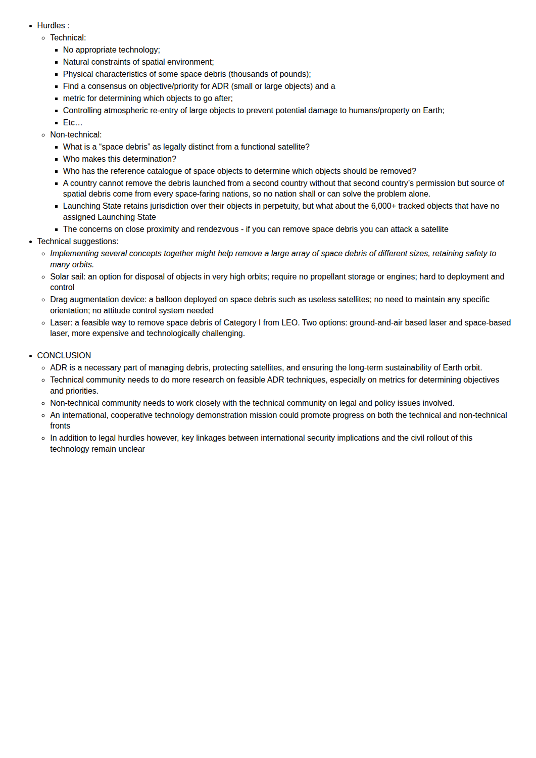Hurdles :
Technical:
No appropriate technology;
Natural constraints of spatial environment;
Physical characteristics of some space debris (thousands of pounds);
Find a consensus on objective/priority for ADR (small or large objects) and a
metric for determining which objects to go after;
Controlling atmospheric re-entry of large objects to prevent potential damage to humans/property on Earth;
Etc…
Non-technical:
What is a “space debris” as legally distinct from a functional satellite?
Who makes this determination?
Who has the reference catalogue of space objects to determine which objects should be removed?
A country cannot remove the debris launched from a second country without that second country’s permission but source of spatial debris come from every space-faring nations, so no nation shall or can solve the problem alone.
Launching State retains jurisdiction over their objects in perpetuity, but what about the 6,000+ tracked objects that have no assigned Launching State
The concerns on close proximity and rendezvous - if you can remove space debris you can attack a satellite
Technical suggestions:
Implementing several concepts together might help remove a large array of space debris of different sizes, retaining safety to many orbits.
Solar sail: an option for disposal of objects in very high orbits; require no propellant storage or engines; hard to deployment and control
Drag augmentation device: a balloon deployed on space debris such as useless satellites; no need to maintain any specific orientation; no attitude control system needed
Laser: a feasible way to remove space debris of Category I from LEO. Two options: ground-and-air based laser and space-based laser, more expensive and technologically challenging.
CONCLUSION
ADR is a necessary part of managing debris, protecting satellites, and ensuring the long-term sustainability of Earth orbit.
Technical community needs to do more research on feasible ADR techniques, especially on metrics for determining objectives and priorities.
Non-technical community needs to work closely with the technical community on legal and policy issues involved.
An international, cooperative technology demonstration mission could promote progress on both the technical and non-technical fronts
In addition to legal hurdles however, key linkages between international security implications and the civil rollout of this technology remain unclear